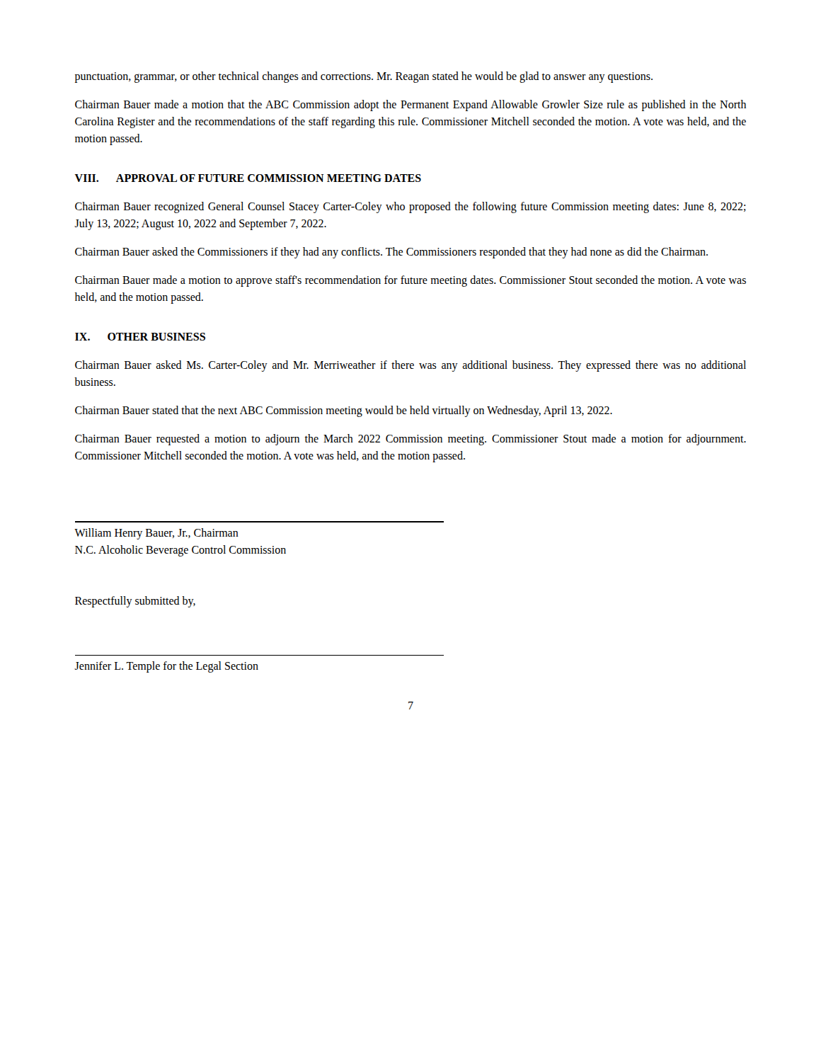punctuation, grammar, or other technical changes and corrections. Mr. Reagan stated he would be glad to answer any questions.
Chairman Bauer made a motion that the ABC Commission adopt the Permanent Expand Allowable Growler Size rule as published in the North Carolina Register and the recommendations of the staff regarding this rule. Commissioner Mitchell seconded the motion. A vote was held, and the motion passed.
VIII. Approval of Future Commission Meeting Dates
Chairman Bauer recognized General Counsel Stacey Carter-Coley who proposed the following future Commission meeting dates: June 8, 2022; July 13, 2022; August 10, 2022 and September 7, 2022.
Chairman Bauer asked the Commissioners if they had any conflicts. The Commissioners responded that they had none as did the Chairman.
Chairman Bauer made a motion to approve staff's recommendation for future meeting dates. Commissioner Stout seconded the motion. A vote was held, and the motion passed.
IX. Other Business
Chairman Bauer asked Ms. Carter-Coley and Mr. Merriweather if there was any additional business. They expressed there was no additional business.
Chairman Bauer stated that the next ABC Commission meeting would be held virtually on Wednesday, April 13, 2022.
Chairman Bauer requested a motion to adjourn the March 2022 Commission meeting. Commissioner Stout made a motion for adjournment. Commissioner Mitchell seconded the motion. A vote was held, and the motion passed.
William Henry Bauer, Jr., Chairman
N.C. Alcoholic Beverage Control Commission
Respectfully submitted by,
Jennifer L. Temple for the Legal Section
7